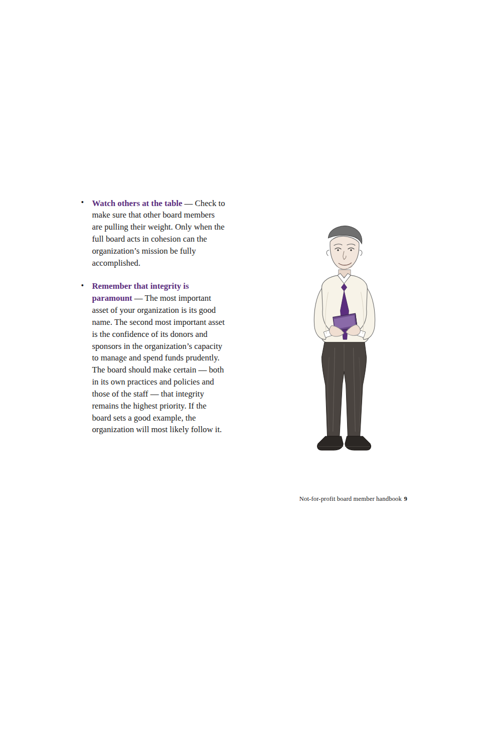Watch others at the table — Check to make sure that other board members are pulling their weight. Only when the full board acts in cohesion can the organization’s mission be fully accomplished.
Remember that integrity is paramount — The most important asset of your organization is its good name. The second most important asset is the confidence of its donors and sponsors in the organization’s capacity to manage and spend funds prudently. The board should make certain — both in its own practices and policies and those of the staff — that integrity remains the highest priority. If the board sets a good example, the organization will most likely follow it.
Illustration of a board member A pencil-style sketch of a standing man in a light shirt, purple tie and dark trousers, holding a small book or notepad.
Not-for-profit board member handbook9